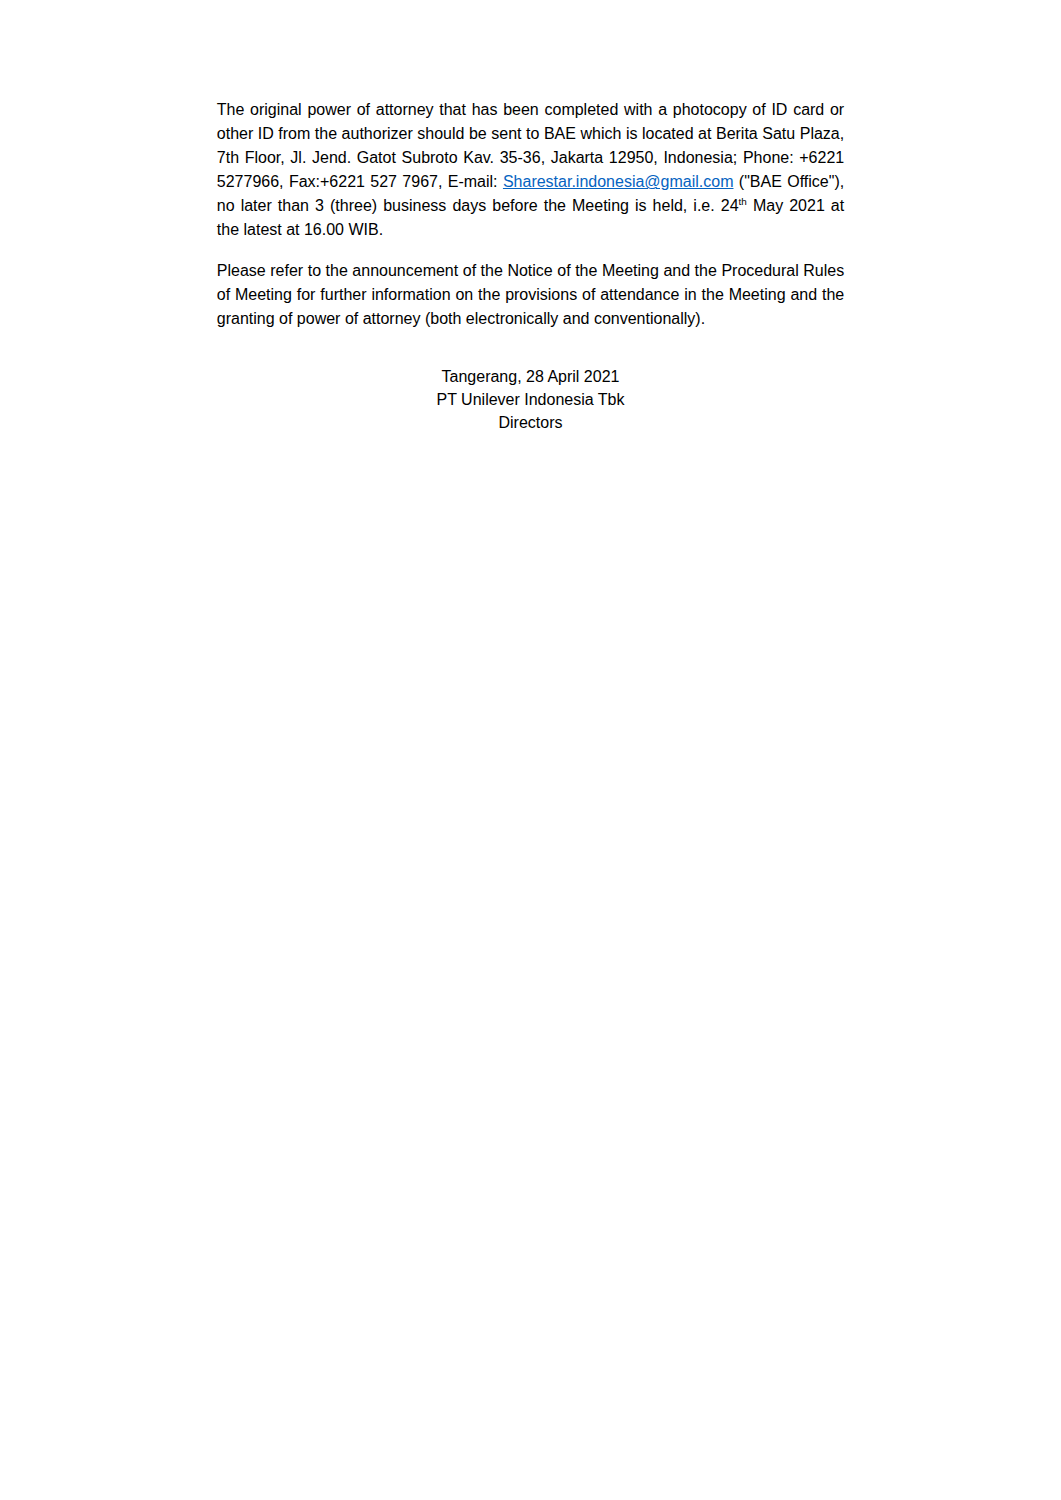The original power of attorney that has been completed with a photocopy of ID card or other ID from the authorizer should be sent to BAE which is located at Berita Satu Plaza, 7th Floor, Jl. Jend. Gatot Subroto Kav. 35-36, Jakarta 12950, Indonesia; Phone: +6221 5277966, Fax:+6221 527 7967, E-mail: Sharestar.indonesia@gmail.com ("BAE Office"), no later than 3 (three) business days before the Meeting is held, i.e. 24th May 2021 at the latest at 16.00 WIB.
Please refer to the announcement of the Notice of the Meeting and the Procedural Rules of Meeting for further information on the provisions of attendance in the Meeting and the granting of power of attorney (both electronically and conventionally).
Tangerang, 28 April 2021
PT Unilever Indonesia Tbk
Directors